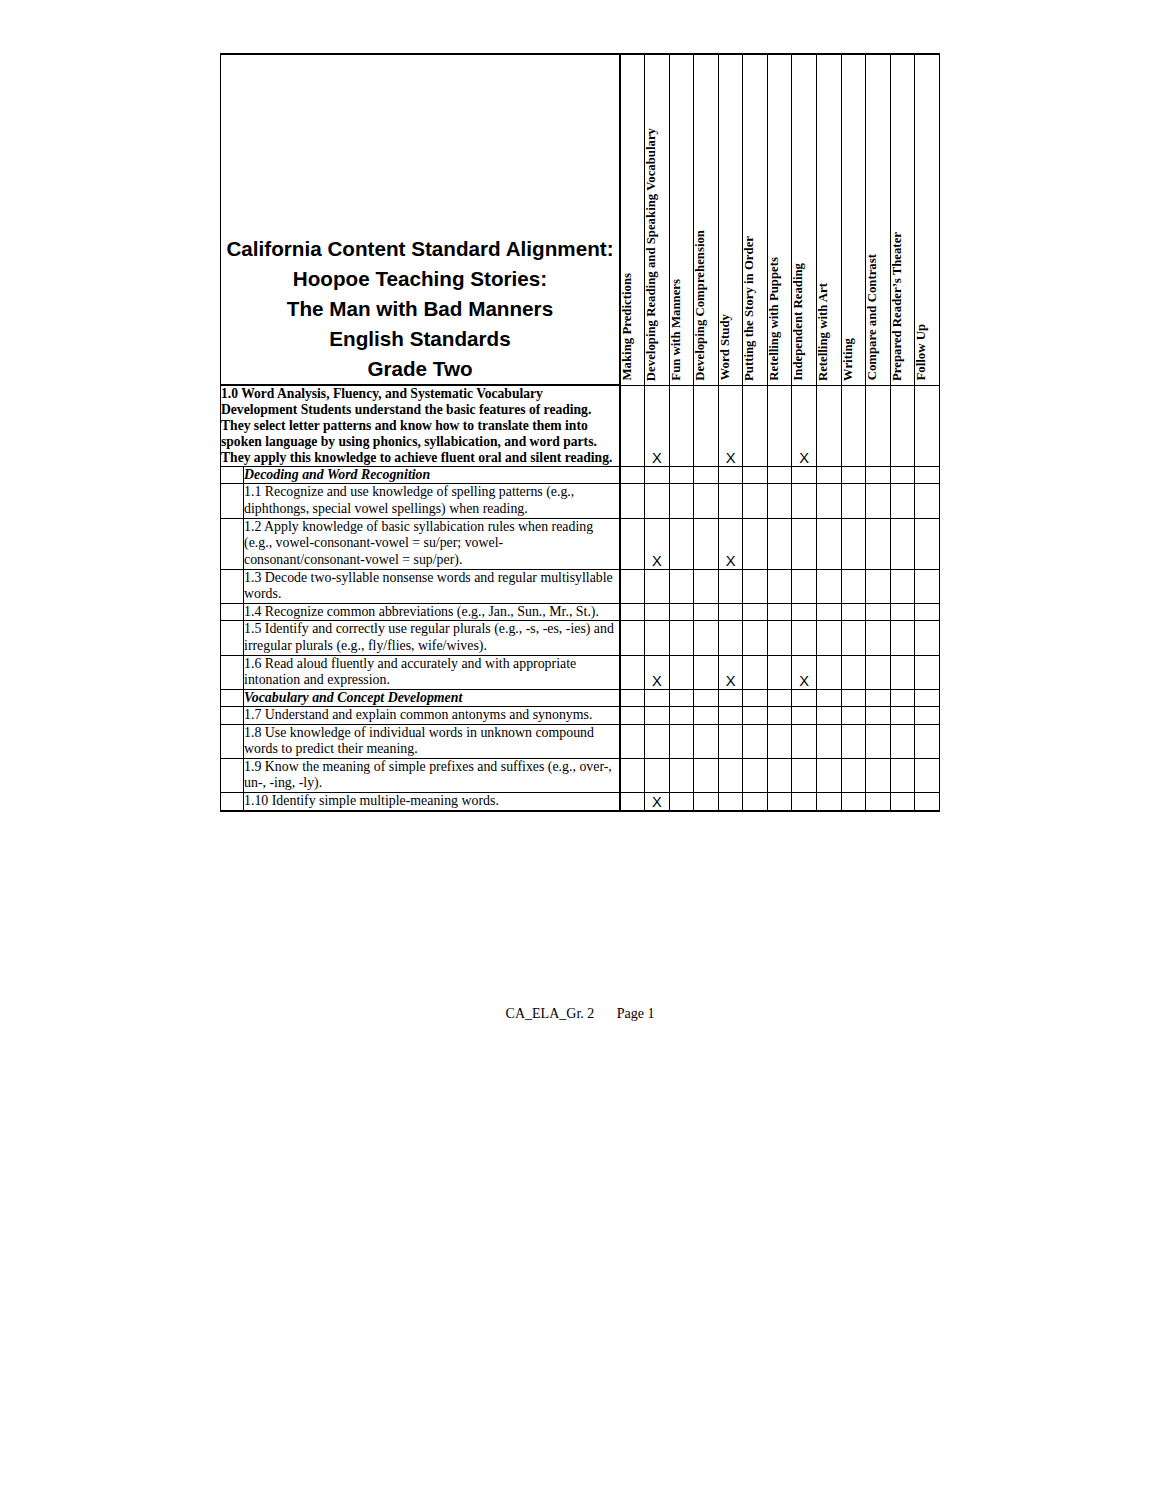| California Content Standard Alignment: Hoopoe Teaching Stories: The Man with Bad Manners English Standards Grade Two | Making Predictions | Developing Reading and Speaking Vocabulary | Fun with Manners | Developing Comprehension | Word Study | Putting the Story in Order | Retelling with Puppets | Independent Reading | Retelling with Art | Writing | Compare and Contrast | Prepared Reader’s Theater | Follow Up |
| 1.0 Word Analysis, Fluency, and Systematic Vocabulary Development Students understand the basic features of reading. They select letter patterns and know how to translate them into spoken language by using phonics, syllabication, and word parts. They apply this knowledge to achieve fluent oral and silent reading. | | X | | | X | | | X | | | | | |
| | Decoding and Word Recognition | | | | | | | | | | | | | |
| | 1.1 Recognize and use knowledge of spelling patterns (e.g., diphthongs, special vowel spellings) when reading. | | | | | | | | | | | | | |
| | 1.2 Apply knowledge of basic syllabication rules when reading (e.g., vowel-consonant-vowel = su/per; vowel-consonant/consonant-vowel = sup/per). | | X | | | X | | | | | | | | |
| | 1.3 Decode two-syllable nonsense words and regular multisyllable words. | | | | | | | | | | | | | |
| | 1.4 Recognize common abbreviations (e.g., Jan., Sun., Mr., St.). | | | | | | | | | | | | | |
| | 1.5 Identify and correctly use regular plurals (e.g., -s, -es, -ies) and irregular plurals (e.g., fly/flies, wife/wives). | | | | | | | | | | | | | |
| | 1.6 Read aloud fluently and accurately and with appropriate intonation and expression. | | X | | | X | | | X | | | | | |
| | Vocabulary and Concept Development | | | | | | | | | | | | | |
| | 1.7 Understand and explain common antonyms and synonyms. | | | | | | | | | | | | | |
| | 1.8 Use knowledge of individual words in unknown compound words to predict their meaning. | | | | | | | | | | | | | |
| | 1.9 Know the meaning of simple prefixes and suffixes (e.g., over-, un-, -ing, -ly). | | | | | | | | | | | | | |
| | 1.10 Identify simple multiple-meaning words. | | X | | | | | | | | | | | |
CA_ELA_Gr. 2 Page 1